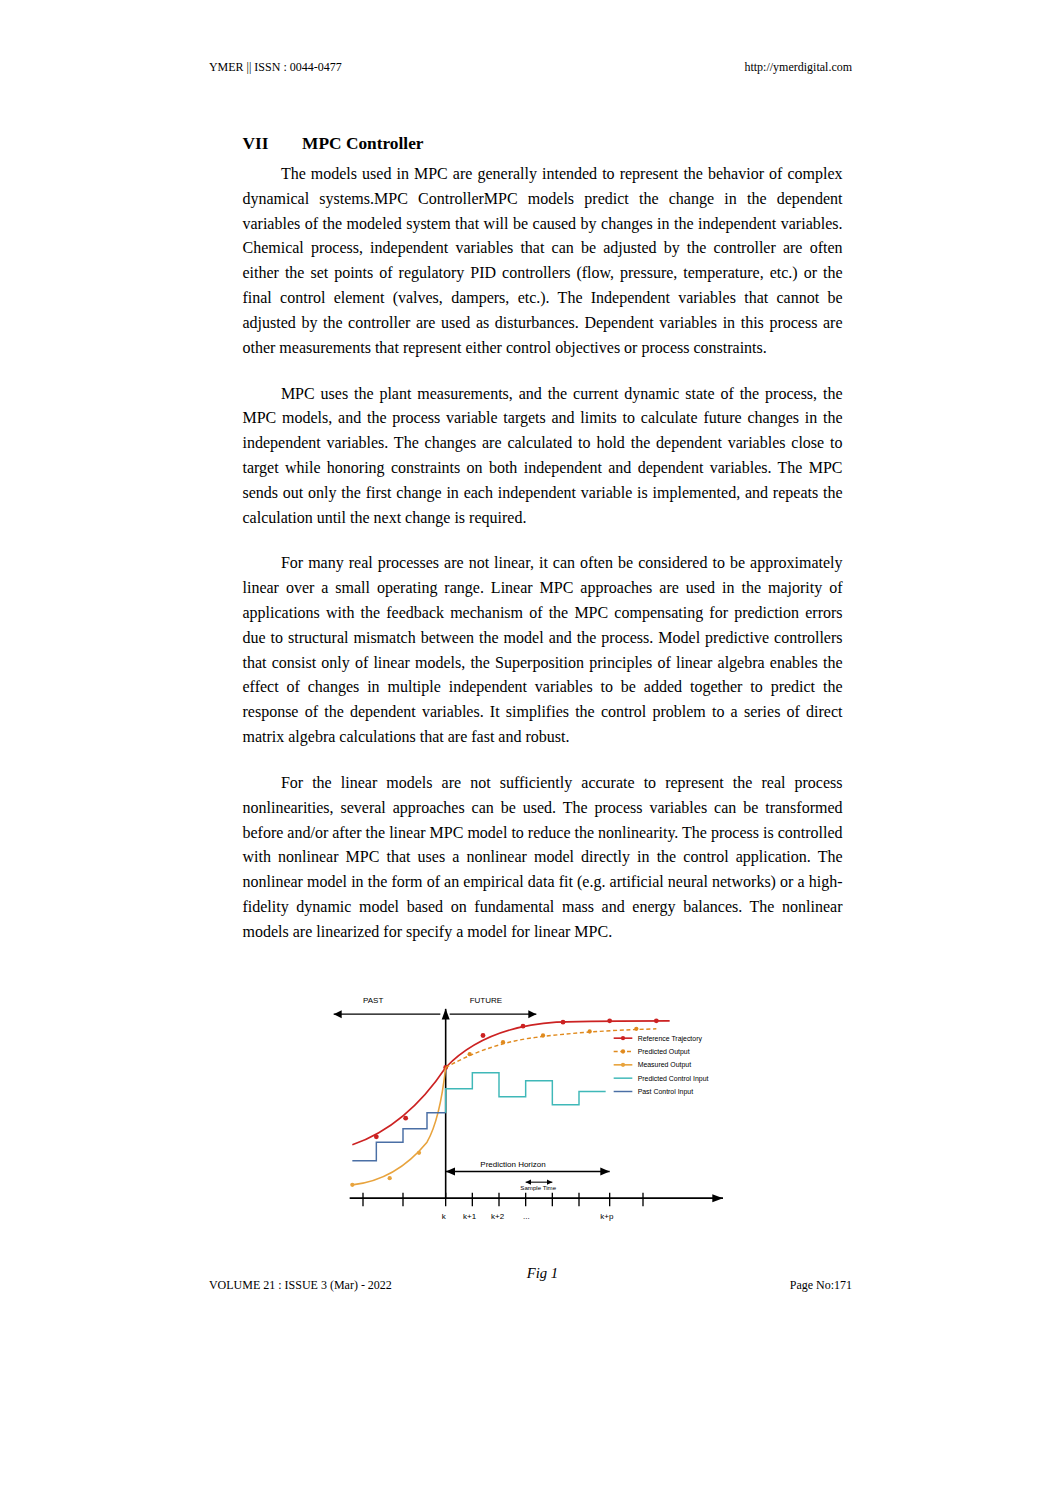YMER || ISSN : 0044-0477
http://ymerdigital.com
VIIMPC Controller
The models used in MPC are generally intended to represent the behavior of complex dynamical systems.MPC ControllerMPC models predict the change in the dependent variables of the modeled system that will be caused by changes in the independent variables. Chemical process, independent variables that can be adjusted by the controller are often either the set points of regulatory PID controllers (flow, pressure, temperature, etc.) or the final control element (valves, dampers, etc.). The Independent variables that cannot be adjusted by the controller are used as disturbances. Dependent variables in this process are other measurements that represent either control objectives or process constraints.
MPC uses the plant measurements, and the current dynamic state of the process, the MPC models, and the process variable targets and limits to calculate future changes in the independent variables. The changes are calculated to hold the dependent variables close to target while honoring constraints on both independent and dependent variables. The MPC sends out only the first change in each independent variable is implemented, and repeats the calculation until the next change is required.
For many real processes are not linear, it can often be considered to be approximately linear over a small operating range. Linear MPC approaches are used in the majority of applications with the feedback mechanism of the MPC compensating for prediction errors due to structural mismatch between the model and the process. Model predictive controllers that consist only of linear models, the Superposition principles of linear algebra enables the effect of changes in multiple independent variables to be added together to predict the response of the dependent variables. It simplifies the control problem to a series of direct matrix algebra calculations that are fast and robust.
For the linear models are not sufficiently accurate to represent the real process nonlinearities, several approaches can be used. The process variables can be transformed before and/or after the linear MPC model to reduce the nonlinearity. The process is controlled with nonlinear MPC that uses a nonlinear model directly in the control application. The nonlinear model in the form of an empirical data fit (e.g. artificial neural networks) or a high-fidelity dynamic model based on fundamental mass and energy balances. The nonlinear models are linearized for specify a model for linear MPC.
PAST FUTURE Prediction Horizon Sample Time k k+1 k+2 ... k+p Reference Trajectory Predicted Output Measured Output Predicted Control Input Past Control Input
Fig 1
VOLUME 21 : ISSUE 3 (Mar) - 2022
Page No:171